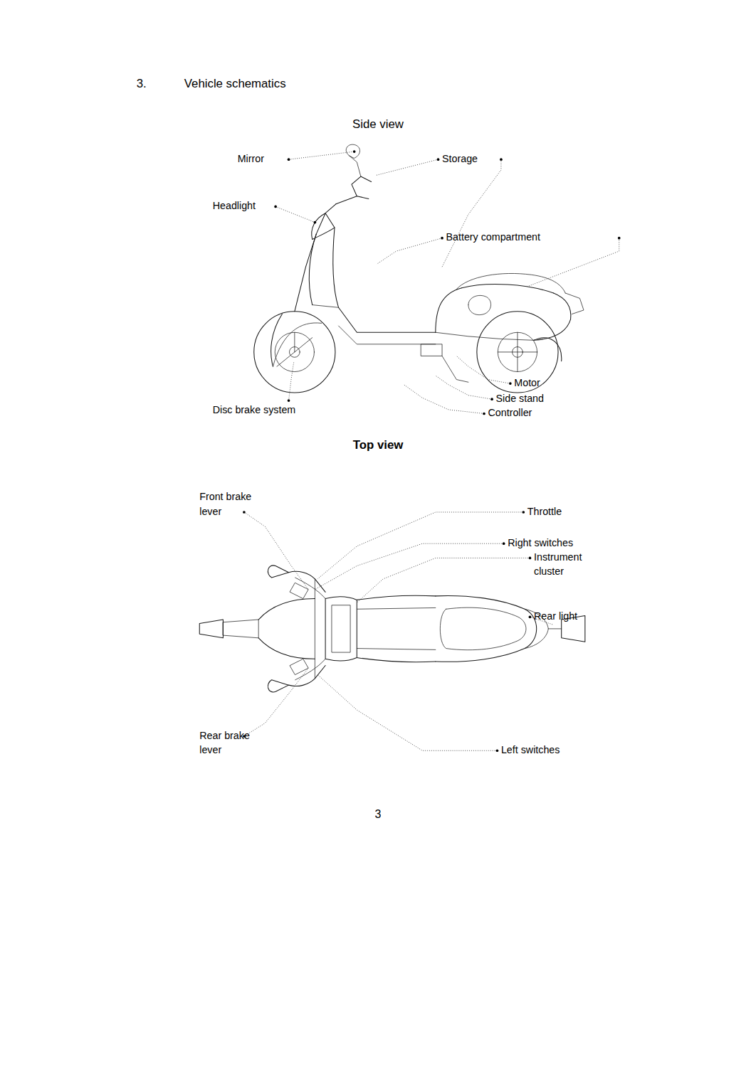3. Vehicle schematics
Side view
Mirror Storage Headlight Battery compartment Motor Side stand Controller Disc brake system
Top view
Front brake lever Throttle Right switches Instrument cluster Rear light Rear brake lever Left switches
3